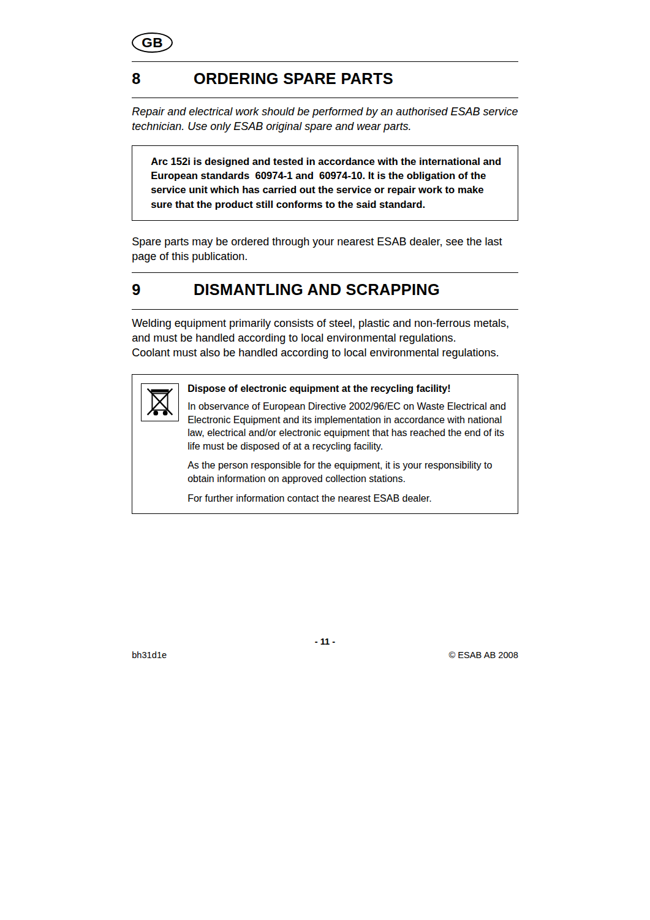GB
8 ORDERING SPARE PARTS
Repair and electrical work should be performed by an authorised ESAB service technician. Use only ESAB original spare and wear parts.
Arc 152i is designed and tested in accordance with the international and European standards 60974-1 and 60974-10. It is the obligation of the service unit which has carried out the service or repair work to make sure that the product still conforms to the said standard.
Spare parts may be ordered through your nearest ESAB dealer, see the last page of this publication.
9 DISMANTLING AND SCRAPPING
Welding equipment primarily consists of steel, plastic and non-ferrous metals, and must be handled according to local environmental regulations.
Coolant must also be handled according to local environmental regulations.
Dispose of electronic equipment at the recycling facility!
In observance of European Directive 2002/96/EC on Waste Electrical and Electronic Equipment and its implementation in accordance with national law, electrical and/or electronic equipment that has reached the end of its life must be disposed of at a recycling facility.
As the person responsible for the equipment, it is your responsibility to obtain information on approved collection stations.
For further information contact the nearest ESAB dealer.
- 11 -
bh31d1e
© ESAB AB 2008